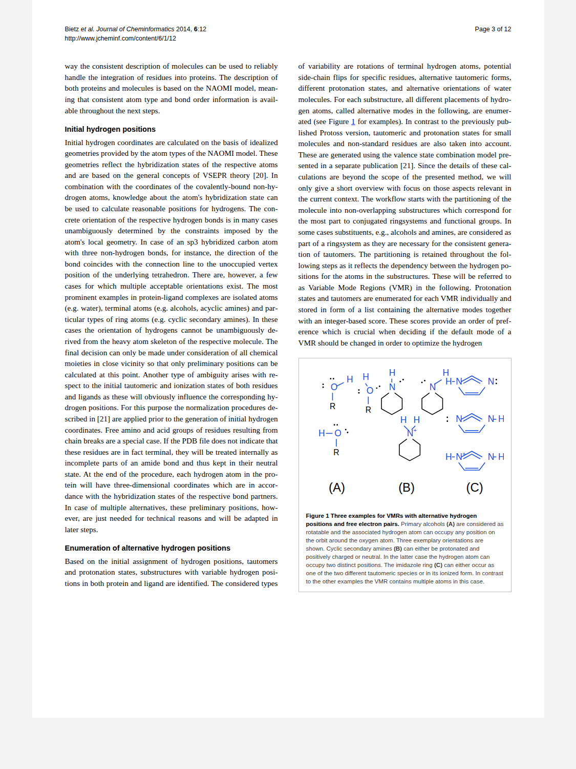Bietz et al. Journal of Cheminformatics 2014, 6:12
http://www.jcheminf.com/content/6/1/12
Page 3 of 12
way the consistent description of molecules can be used to reliably handle the integration of residues into proteins. The description of both proteins and molecules is based on the NAOMI model, meaning that consistent atom type and bond order information is available throughout the next steps.
Initial hydrogen positions
Initial hydrogen coordinates are calculated on the basis of idealized geometries provided by the atom types of the NAOMI model. These geometries reflect the hybridization states of the respective atoms and are based on the general concepts of VSEPR theory [20]. In combination with the coordinates of the covalently-bound non-hydrogen atoms, knowledge about the atom's hybridization state can be used to calculate reasonable positions for hydrogens. The concrete orientation of the respective hydrogen bonds is in many cases unambiguously determined by the constraints imposed by the atom's local geometry. In case of an sp3 hybridized carbon atom with three non-hydrogen bonds, for instance, the direction of the bond coincides with the connection line to the unoccupied vertex position of the underlying tetrahedron. There are, however, a few cases for which multiple acceptable orientations exist. The most prominent examples in protein-ligand complexes are isolated atoms (e.g. water), terminal atoms (e.g. alcohols, acyclic amines) and particular types of ring atoms (e.g. cyclic secondary amines). In these cases the orientation of hydrogens cannot be unambiguously derived from the heavy atom skeleton of the respective molecule. The final decision can only be made under consideration of all chemical moieties in close vicinity so that only preliminary positions can be calculated at this point. Another type of ambiguity arises with respect to the initial tautomeric and ionization states of both residues and ligands as these will obviously influence the corresponding hydrogen positions. For this purpose the normalization procedures described in [21] are applied prior to the generation of initial hydrogen coordinates. Free amino and acid groups of residues resulting from chain breaks are a special case. If the PDB file does not indicate that these residues are in fact terminal, they will be treated internally as incomplete parts of an amide bond and thus kept in their neutral state. At the end of the procedure, each hydrogen atom in the protein will have three-dimensional coordinates which are in accordance with the hybridization states of the respective bond partners. In case of multiple alternatives, these preliminary positions, however, are just needed for technical reasons and will be adapted in later steps.
Enumeration of alternative hydrogen positions
Based on the initial assignment of hydrogen positions, tautomers and protonation states, substructures with variable hydrogen positions in both protein and ligand are identified. The considered types of variability are rotations of terminal hydrogen atoms, potential side-chain flips for specific residues, alternative tautomeric forms, different protonation states, and alternative orientations of water molecules. For each substructure, all different placements of hydrogen atoms, called alternative modes in the following, are enumerated (see Figure 1 for examples). In contrast to the previously published Protoss version, tautomeric and protonation states for small molecules and non-standard residues are also taken into account. These are generated using the valence state combination model presented in a separate publication [21]. Since the details of these calculations are beyond the scope of the presented method, we will only give a short overview with focus on those aspects relevant in the current context. The workflow starts with the partitioning of the molecule into non-overlapping substructures which correspond for the most part to conjugated ringsystems and functional groups. In some cases substituents, e.g., alcohols and amines, are considered as part of a ringsystem as they are necessary for the consistent generation of tautomers. The partitioning is retained throughout the following steps as it reflects the dependency between the hydrogen positions for the atoms in the substructures. These will be referred to as Variable Mode Regions (VMR) in the following. Protonation states and tautomers are enumerated for each VMR individually and stored in form of a list containing the alternative modes together with an integer-based score. These scores provide an order of preference which is crucial when deciding if the default mode of a VMR should be changed in order to optimize the hydrogen
O H R O H R O H R N H N H N + H H N N H N N H N + N H H (A) (B) (C)
Figure 1 Three examples for VMRs with alternative hydrogen positions and free electron pairs. Primary alcohols (A) are considered as rotatable and the associated hydrogen atom can occupy any position on the orbit around the oxygen atom. Three exemplary orientations are shown. Cyclic secondary amines (B) can either be protonated and positively charged or neutral. In the latter case the hydrogen atom can occupy two distinct positions. The imidazole ring (C) can either occur as one of the two different tautomeric species or in its ionized form. In contrast to the other examples the VMR contains multiple atoms in this case.